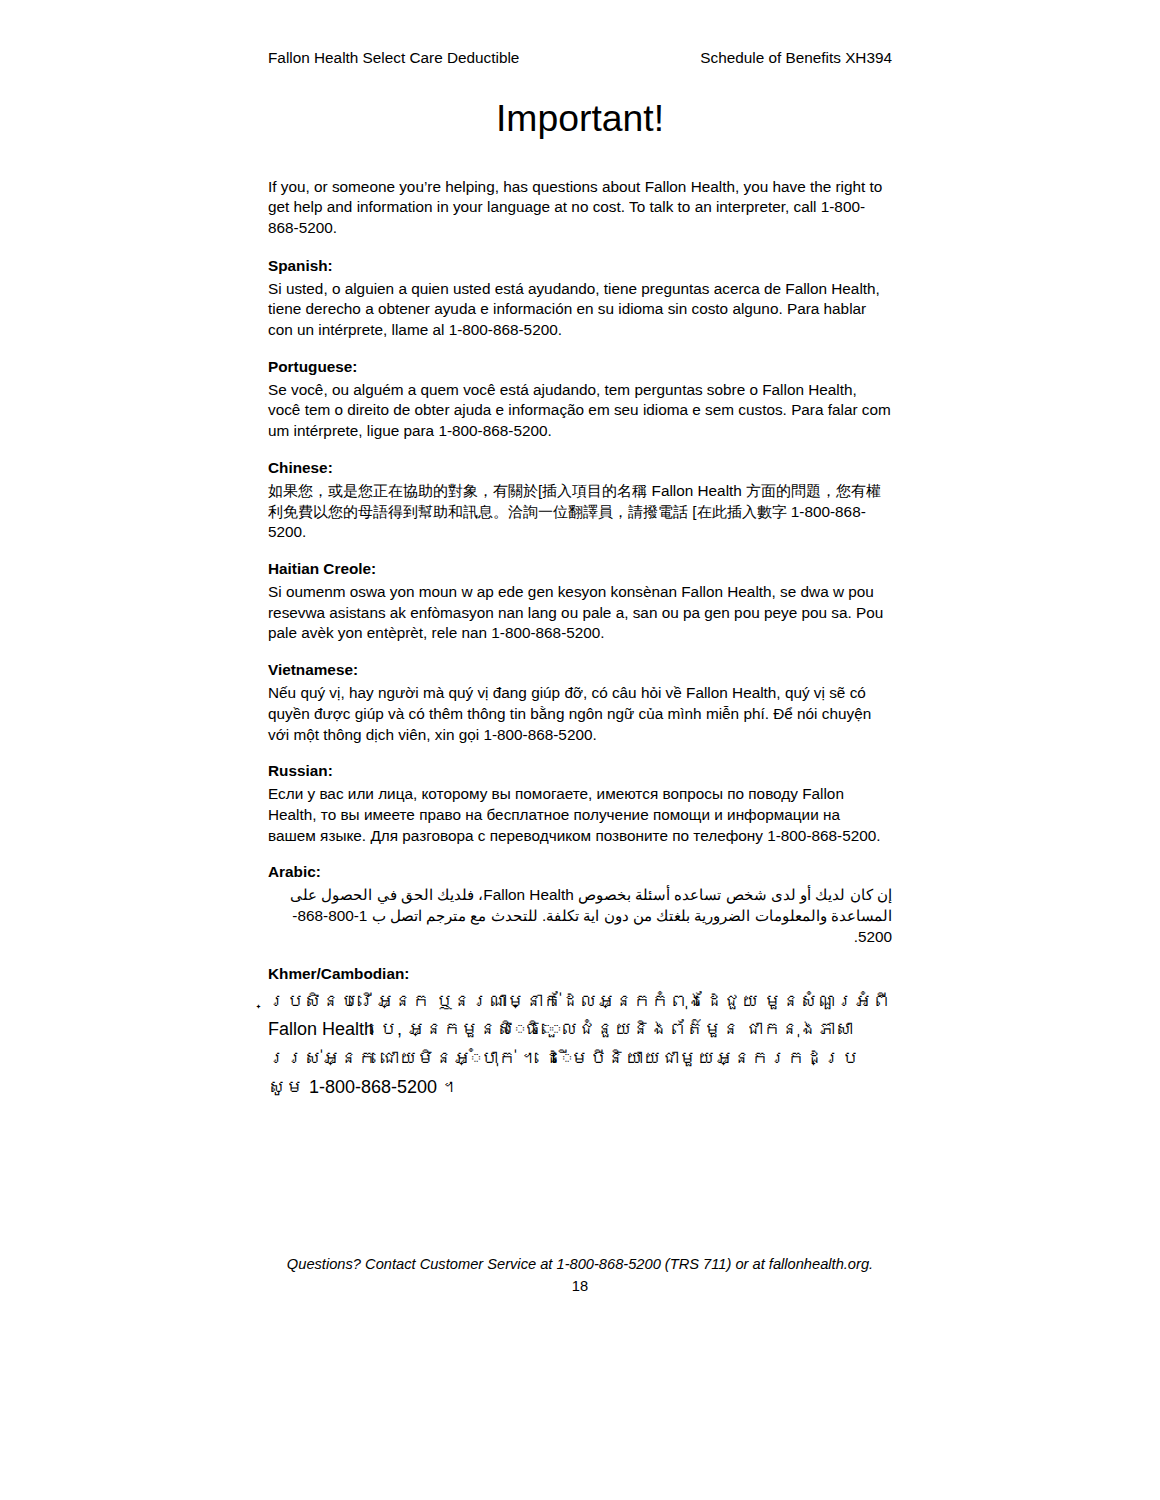Fallon Health Select Care Deductible
Schedule of Benefits XH394
Important!
If you, or someone you’re helping, has questions about Fallon Health, you have the right to get help and information in your language at no cost. To talk to an interpreter, call 1-800-868-5200.
Spanish:
Si usted, o alguien a quien usted está ayudando, tiene preguntas acerca de Fallon Health, tiene derecho a obtener ayuda e información en su idioma sin costo alguno. Para hablar con un intérprete, llame al 1-800-868-5200.
Portuguese:
Se você, ou alguém a quem você está ajudando, tem perguntas sobre o Fallon Health, você tem o direito de obter ajuda e informação em seu idioma e sem custos. Para falar com um intérprete, ligue para 1-800-868-5200.
Chinese:
如果您，或是您正在協助的對象，有關於[插入項目的名稱 Fallon Health 方面的問題，您有權利免費以您的母語得到幫助和訊息。洽詢一位翻譯員，請撥電話 [在此插入數字 1-800-868-5200.
Haitian Creole:
Si oumenm oswa yon moun w ap ede gen kesyon konsènan Fallon Health, se dwa w pou resevwa asistans ak enfòmasyon nan lang ou pale a, san ou pa gen pou peye pou sa. Pou pale avèk yon entèprèt, rele nan 1-800-868-5200.
Vietnamese:
Nếu quý vị, hay người mà quý vị đang giúp đỡ, có câu hỏi về Fallon Health, quý vị sẽ có quyền được giúp và có thêm thông tin bằng ngôn ngữ của mình miễn phí. Để nói chuyện với một thông dịch viên, xin gọi 1-800-868-5200.
Russian:
Если у вас или лица, которому вы помогаете, имеются вопросы по поводу Fallon Health, то вы имеете право на бесплатное получение помощи и информации на вашем языке. Для разговора с переводчиком позвоните по телефону 1-800-868-5200.
Arabic:
إن كان لديك أو لدى شخص تساعده أسئلة بخصوص Fallon Health، فلديك الحق في الحصول على المساعدة والمعلومات الضرورية بلغتك من دون اية تكلفة. للتحدث مع مترجم اتصل ب 1-800-868-5200.
Khmer/Cambodian:
ប្រសិនបរើអ្នក ឬនរណាម្នាក់ដែលអ្នកកំពុងដែជួយ មួនសំណួរអំពី Fallon Health បេ, អ្នកមួនសិេធិេេួលជំនួយនិងព័ត៌មួន ជាកនុងភាសា ររស់អ្នក ជោយមិនអ្ំបុាក់ ។ ដេើមបីនិយាយជាមួយអ្នករកដប្រ សូម 1-800-868-5200 ។
Questions? Contact Customer Service at 1-800-868-5200 (TRS 711) or at fallonhealth.org.
18